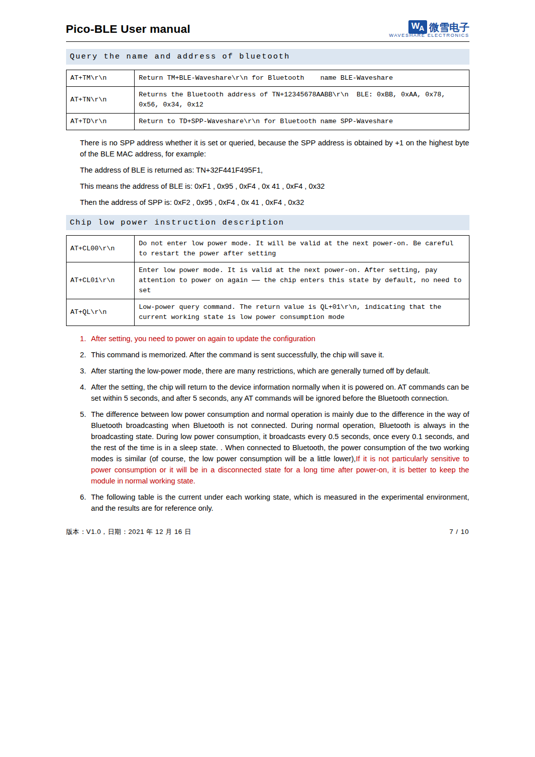Pico-BLE User manual
WA 微雪电子 WAVESHARE ELECTRONICS
Query the name and address of bluetooth
| AT+TM\r\n | Return TM+BLE-Waveshare\r\n for Bluetooth name BLE-Waveshare |
| AT+TN\r\n | Returns the Bluetooth address of TN+12345678AABB\r\n BLE: 0xBB, 0xAA, 0x78, 0x56, 0x34, 0x12 |
| AT+TD\r\n | Return to TD+SPP-Waveshare\r\n for Bluetooth name SPP-Waveshare |
There is no SPP address whether it is set or queried, because the SPP address is obtained by +1 on the highest byte of the BLE MAC address, for example:
The address of BLE is returned as: TN+32F441F495F1,
This means the address of BLE is: 0xF1 , 0x95 , 0xF4 , 0x 41 , 0xF4 , 0x32
Then the address of SPP is: 0xF2 , 0x95 , 0xF4 , 0x 41 , 0xF4 , 0x32
Chip low power instruction description
| AT+CL00\r\n | Do not enter low power mode. It will be valid at the next power-on. Be careful to restart the power after setting |
| AT+CL01\r\n | Enter low power mode. It is valid at the next power-on. After setting, pay attention to power on again —— the chip enters this state by default, no need to set |
| AT+QL\r\n | Low-power query command. The return value is QL+01\r\n, indicating that the current working state is low power consumption mode |
After setting, you need to power on again to update the configuration
This command is memorized. After the command is sent successfully, the chip will save it.
After starting the low-power mode, there are many restrictions, which are generally turned off by default.
After the setting, the chip will return to the device information normally when it is powered on. AT commands can be set within 5 seconds, and after 5 seconds, any AT commands will be ignored before the Bluetooth connection.
The difference between low power consumption and normal operation is mainly due to the difference in the way of Bluetooth broadcasting when Bluetooth is not connected. During normal operation, Bluetooth is always in the broadcasting state. During low power consumption, it broadcasts every 0.5 seconds, once every 0.1 seconds, and the rest of the time is in a sleep state. . When connected to Bluetooth, the power consumption of the two working modes is similar (of course, the low power consumption will be a little lower),If it is not particularly sensitive to power consumption or it will be in a disconnected state for a long time after power-on, it is better to keep the module in normal working state.
The following table is the current under each working state, which is measured in the experimental environment, and the results are for reference only.
版本：V1.0，日期：2021 年 12 月 16 日 7 / 10